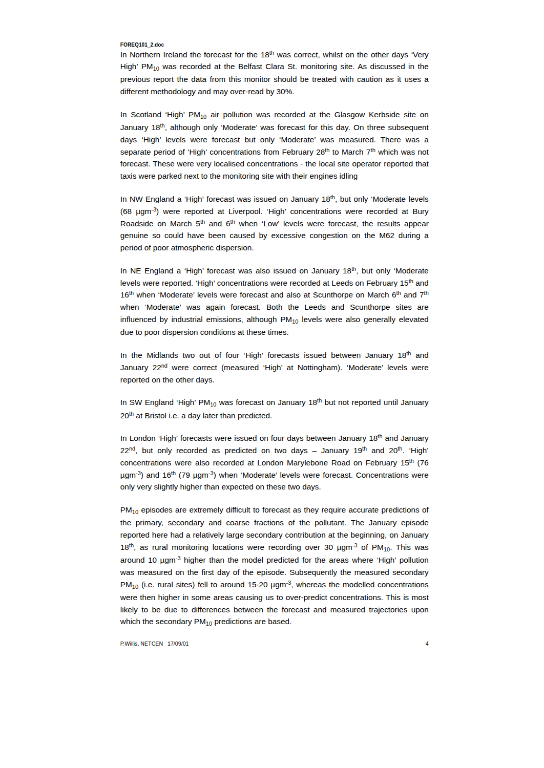FOREQ101_2.doc
In Northern Ireland the forecast for the 18th was correct, whilst on the other days ‘Very High’ PM10 was recorded at the Belfast Clara St. monitoring site. As discussed in the previous report the data from this monitor should be treated with caution as it uses a different methodology and may over-read by 30%.
In Scotland ‘High’ PM10 air pollution was recorded at the Glasgow Kerbside site on January 18th, although only ‘Moderate’ was forecast for this day. On three subsequent days ‘High’ levels were forecast but only ‘Moderate’ was measured. There was a separate period of ‘High’ concentrations from February 28th to March 7th which was not forecast. These were very localised concentrations - the local site operator reported that taxis were parked next to the monitoring site with their engines idling
In NW England a ‘High’ forecast was issued on January 18th, but only ‘Moderate levels (68 µgm-3) were reported at Liverpool. ‘High’ concentrations were recorded at Bury Roadside on March 5th and 6th when ‘Low’ levels were forecast, the results appear genuine so could have been caused by excessive congestion on the M62 during a period of poor atmospheric dispersion.
In NE England a ‘High’ forecast was also issued on January 18th, but only ‘Moderate levels were reported. ‘High’ concentrations were recorded at Leeds on February 15th and 16th when ‘Moderate’ levels were forecast and also at Scunthorpe on March 6th and 7th when ‘Moderate’ was again forecast. Both the Leeds and Scunthorpe sites are influenced by industrial emissions, although PM10 levels were also generally elevated due to poor dispersion conditions at these times.
In the Midlands two out of four ‘High’ forecasts issued between January 18th and January 22nd were correct (measured ‘High’ at Nottingham). ‘Moderate’ levels were reported on the other days.
In SW England ‘High’ PM10 was forecast on January 18th but not reported until January 20th at Bristol i.e. a day later than predicted.
In London ‘High’ forecasts were issued on four days between January 18th and January 22nd, but only recorded as predicted on two days – January 19th and 20th. ‘High’ concentrations were also recorded at London Marylebone Road on February 15th (76 µgm-3) and 16th (79 µgm-3) when ‘Moderate’ levels were forecast. Concentrations were only very slightly higher than expected on these two days.
PM10 episodes are extremely difficult to forecast as they require accurate predictions of the primary, secondary and coarse fractions of the pollutant. The January episode reported here had a relatively large secondary contribution at the beginning, on January 18th, as rural monitoring locations were recording over 30 µgm-3 of PM10. This was around 10 µgm-3 higher than the model predicted for the areas where ‘High’ pollution was measured on the first day of the episode. Subsequently the measured secondary PM10 (i.e. rural sites) fell to around 15-20 µgm-3, whereas the modelled concentrations were then higher in some areas causing us to over-predict concentrations. This is most likely to be due to differences between the forecast and measured trajectories upon which the secondary PM10 predictions are based.
P.Willis, NETCEN 17/09/01 4